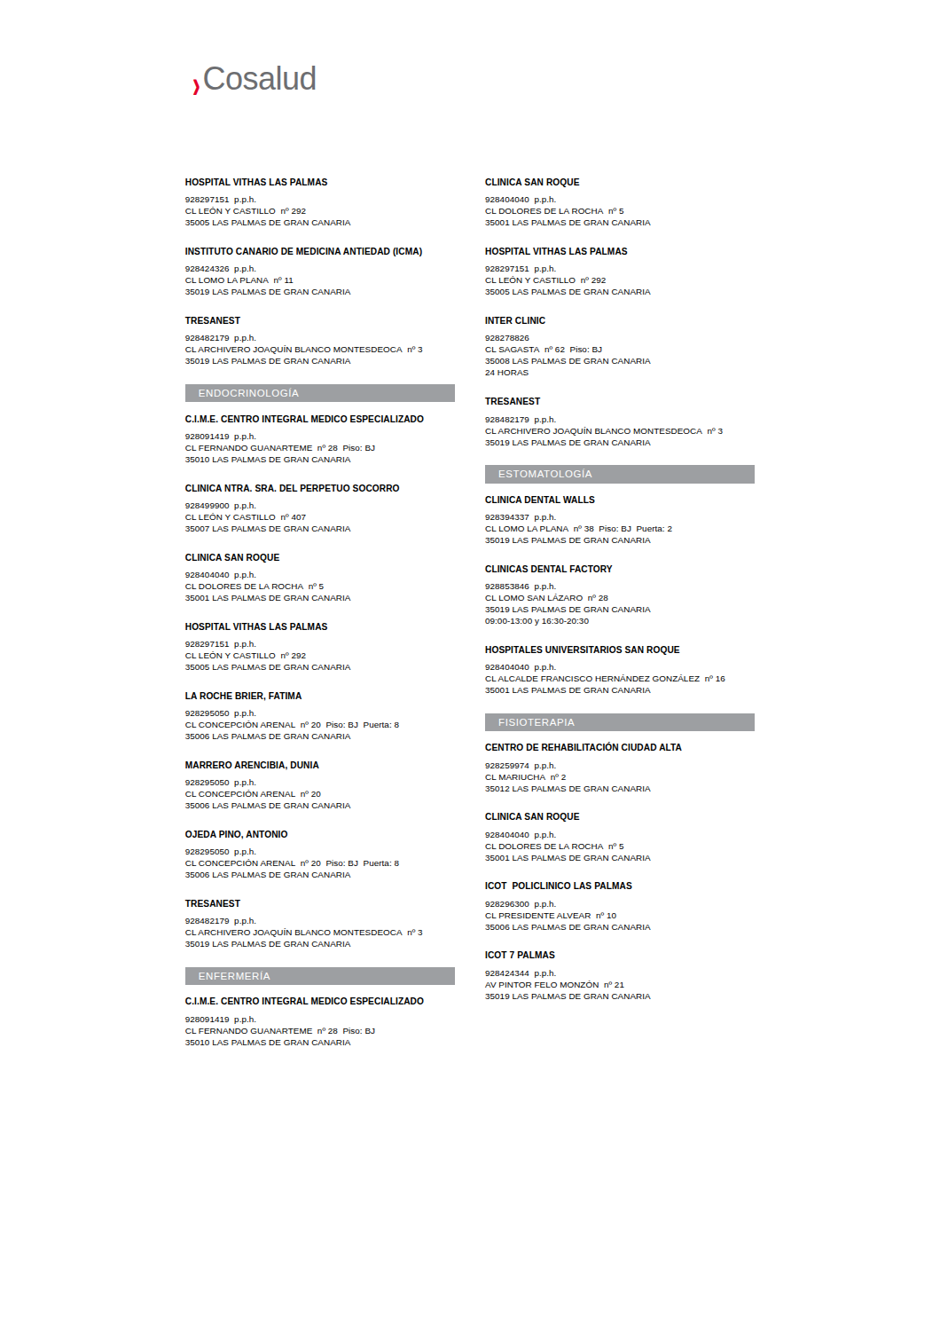›Cosalud
HOSPITAL VITHAS LAS PALMAS
928297151 p.p.h.
CL LEÓN Y CASTILLO nº 292
35005 LAS PALMAS DE GRAN CANARIA
INSTITUTO CANARIO DE MEDICINA ANTIEDAD (ICMA)
928424326 p.p.h.
CL LOMO LA PLANA nº 11
35019 LAS PALMAS DE GRAN CANARIA
TRESANEST
928482179 p.p.h.
CL ARCHIVERO JOAQUÍN BLANCO MONTESDEOCA nº 3
35019 LAS PALMAS DE GRAN CANARIA
ENDOCRINOLOGÍA
C.I.M.E. CENTRO INTEGRAL MEDICO ESPECIALIZADO
928091419 p.p.h.
CL FERNANDO GUANARTEME nº 28 Piso: BJ
35010 LAS PALMAS DE GRAN CANARIA
CLINICA NTRA. SRA. DEL PERPETUO SOCORRO
928499900 p.p.h.
CL LEÓN Y CASTILLO nº 407
35007 LAS PALMAS DE GRAN CANARIA
CLINICA SAN ROQUE
928404040 p.p.h.
CL DOLORES DE LA ROCHA nº 5
35001 LAS PALMAS DE GRAN CANARIA
HOSPITAL VITHAS LAS PALMAS
928297151 p.p.h.
CL LEÓN Y CASTILLO nº 292
35005 LAS PALMAS DE GRAN CANARIA
LA ROCHE BRIER, FATIMA
928295050 p.p.h.
CL CONCEPCIÓN ARENAL nº 20 Piso: BJ Puerta: 8
35006 LAS PALMAS DE GRAN CANARIA
MARRERO ARENCIBIA, DUNIA
928295050 p.p.h.
CL CONCEPCIÓN ARENAL nº 20
35006 LAS PALMAS DE GRAN CANARIA
OJEDA PINO, ANTONIO
928295050 p.p.h.
CL CONCEPCIÓN ARENAL nº 20 Piso: BJ Puerta: 8
35006 LAS PALMAS DE GRAN CANARIA
TRESANEST
928482179 p.p.h.
CL ARCHIVERO JOAQUÍN BLANCO MONTESDEOCA nº 3
35019 LAS PALMAS DE GRAN CANARIA
ENFERMERÍA
C.I.M.E. CENTRO INTEGRAL MEDICO ESPECIALIZADO
928091419 p.p.h.
CL FERNANDO GUANARTEME nº 28 Piso: BJ
35010 LAS PALMAS DE GRAN CANARIA
CLINICA SAN ROQUE
928404040 p.p.h.
CL DOLORES DE LA ROCHA nº 5
35001 LAS PALMAS DE GRAN CANARIA
HOSPITAL VITHAS LAS PALMAS
928297151 p.p.h.
CL LEÓN Y CASTILLO nº 292
35005 LAS PALMAS DE GRAN CANARIA
INTER CLINIC
928278826
CL SAGASTA nº 62 Piso: BJ
35008 LAS PALMAS DE GRAN CANARIA
24 HORAS
TRESANEST
928482179 p.p.h.
CL ARCHIVERO JOAQUÍN BLANCO MONTESDEOCA nº 3
35019 LAS PALMAS DE GRAN CANARIA
ESTOMATOLOGÍA
CLINICA DENTAL WALLS
928394337 p.p.h.
CL LOMO LA PLANA nº 38 Piso: BJ Puerta: 2
35019 LAS PALMAS DE GRAN CANARIA
CLINICAS DENTAL FACTORY
928853846 p.p.h.
CL LOMO SAN LÁZARO nº 28
35019 LAS PALMAS DE GRAN CANARIA
09:00-13:00 y 16:30-20:30
HOSPITALES UNIVERSITARIOS SAN ROQUE
928404040 p.p.h.
CL ALCALDE FRANCISCO HERNÁNDEZ GONZÁLEZ nº 16
35001 LAS PALMAS DE GRAN CANARIA
FISIOTERAPIA
CENTRO DE REHABILITACIÓN CIUDAD ALTA
928259974 p.p.h.
CL MARIUCHA nº 2
35012 LAS PALMAS DE GRAN CANARIA
CLINICA SAN ROQUE
928404040 p.p.h.
CL DOLORES DE LA ROCHA nº 5
35001 LAS PALMAS DE GRAN CANARIA
ICOT POLICLINICO LAS PALMAS
928296300 p.p.h.
CL PRESIDENTE ALVEAR nº 10
35006 LAS PALMAS DE GRAN CANARIA
ICOT 7 PALMAS
928424344 p.p.h.
AV PINTOR FELO MONZÓN nº 21
35019 LAS PALMAS DE GRAN CANARIA